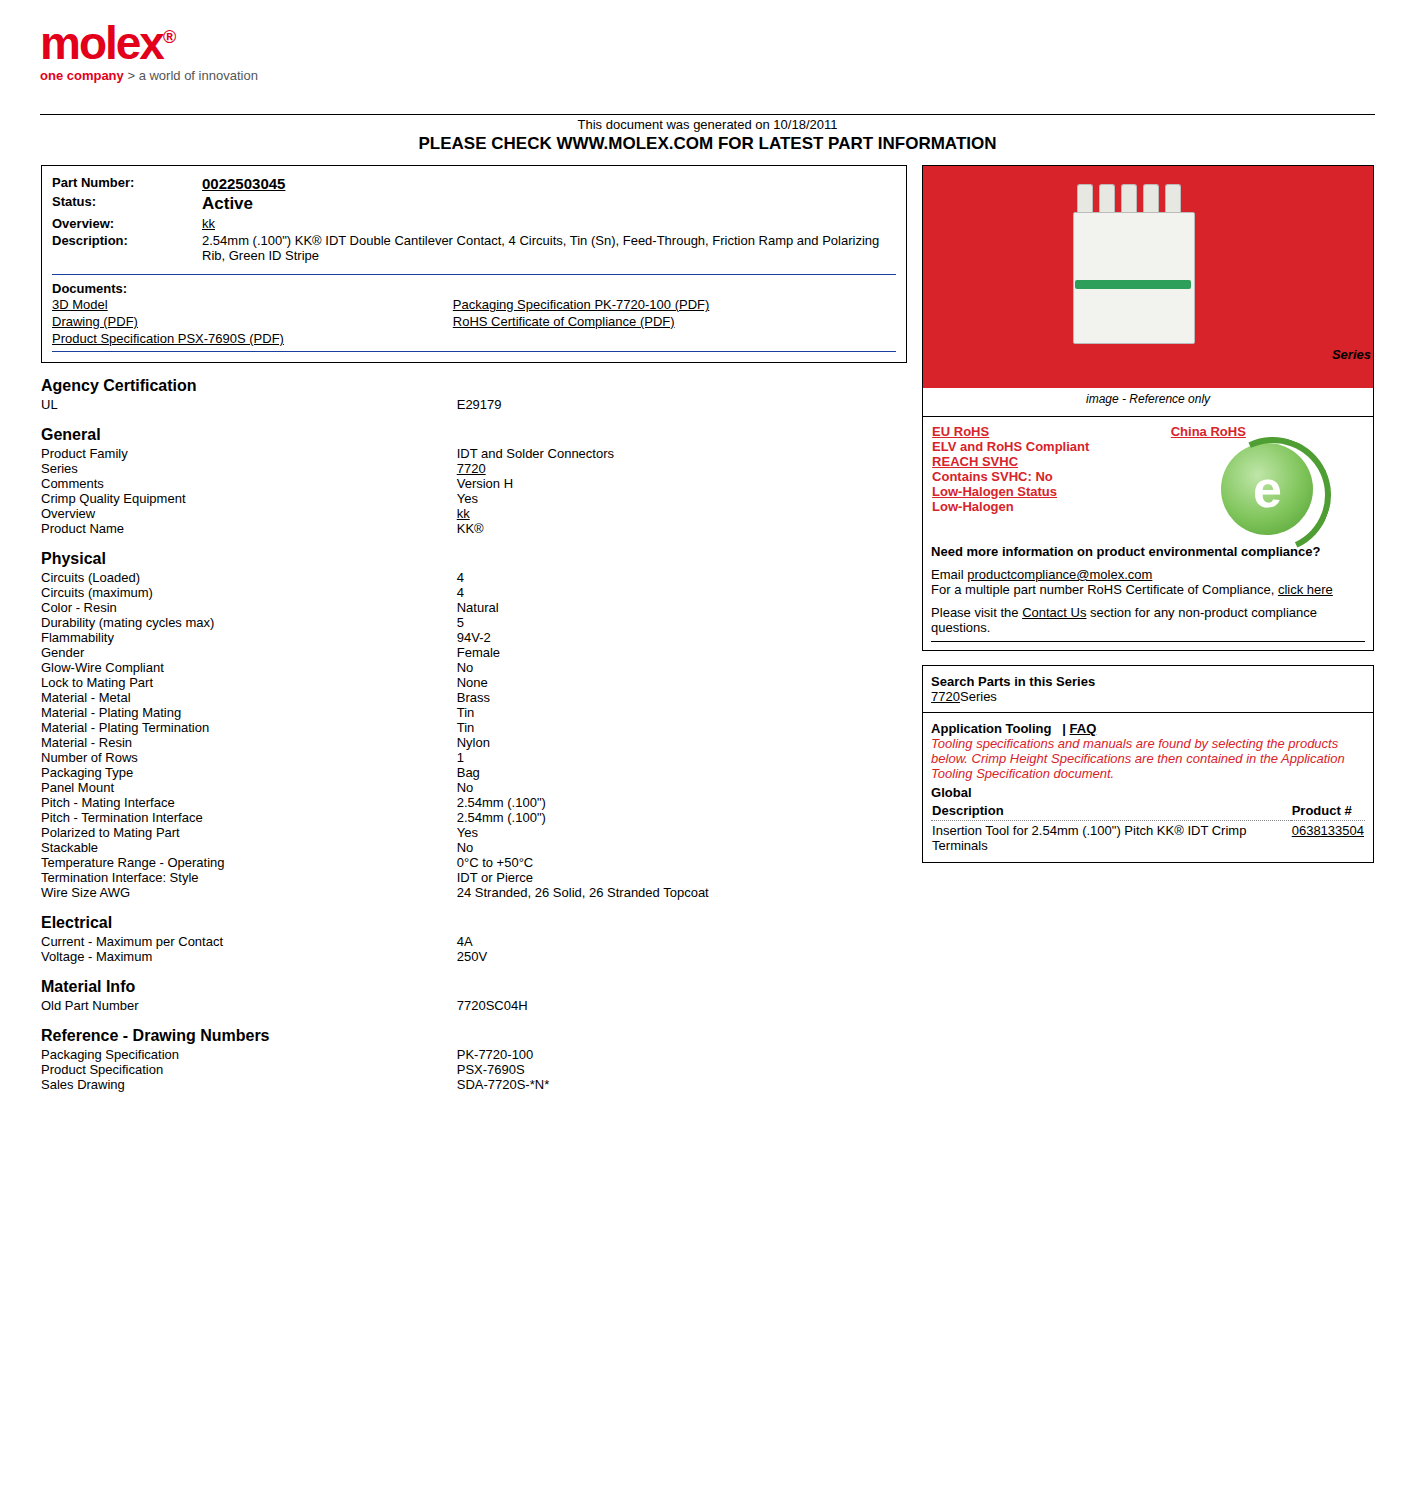molex®
one company > a world of innovation
This document was generated on 10/18/2011
PLEASE CHECK WWW.MOLEX.COM FOR LATEST PART INFORMATION
| / Part Number: / 0022503045 / / Status: / Active / / Overview: / kk / / Description: / 2.54mm (.100") KK® IDT Double Cantilever Contact, 4 Circuits, Tin (Sn), Feed-Through, Friction Ramp and Polarizing Rib, Green ID Stripe / Documents: / 3D Model / Packaging Specification PK-7720-100 (PDF) / / Drawing (PDF) / RoHS Certificate of Compliance (PDF) / / Product Specification PSX-7690S (PDF) / / Agency Certification / UL / E29179 / General / Product Family / IDT and Solder Connectors / / Series / 7720 / / Comments / Version H / / Crimp Quality Equipment / Yes / / Overview / kk / / Product Name / KK® / Physical / Circuits (Loaded) / 4 / / Circuits (maximum) / 4 / / Color - Resin / Natural / / Durability (mating cycles max) / 5 / / Flammability / 94V-2 / / Gender / Female / / Glow-Wire Compliant / No / / Lock to Mating Part / None / / Material - Metal / Brass / / Material - Plating Mating / Tin / / Material - Plating Termination / Tin / / Material - Resin / Nylon / / Number of Rows / 1 / / Packaging Type / Bag / / Panel Mount / No / / Pitch - Mating Interface / 2.54mm (.100") / / Pitch - Termination Interface / 2.54mm (.100") / / Polarized to Mating Part / Yes / / Stackable / No / / Temperature Range - Operating / 0°C to +50°C / / Termination Interface: Style / IDT or Pierce / / Wire Size AWG / 24 Stranded, 26 Solid, 26 Stranded Topcoat / Electrical / Current - Maximum per Contact / 4A / / Voltage - Maximum / 250V / Material Info / Old Part Number / 7720SC04H / Reference - Drawing Numbers / Packaging Specification / PK-7720-100 / / Product Specification / PSX-7690S / / Sales Drawing / SDA-7720S-*N* / | Series image - Reference only / EU RoHS ELV and RoHS Compliant REACH SVHC Contains SVHC: No Low-Halogen Status Low-Halogen / China RoHS e / Need more information on product environmental compliance? Email productcompliance@molex.com For a multiple part number RoHS Certificate of Compliance, click here Please visit the Contact Us section for any non-product compliance questions. Search Parts in this Series 7720 Series Application Tooling / FAQ Tooling specifications and manuals are found by selecting the products below. Crimp Height Specifications are then contained in the Application Tooling Specification document. Global / Description / Product # / / --- / --- / / Insertion Tool for 2.54mm (.100") Pitch KK® IDT Crimp Terminals / 0638133504 / |